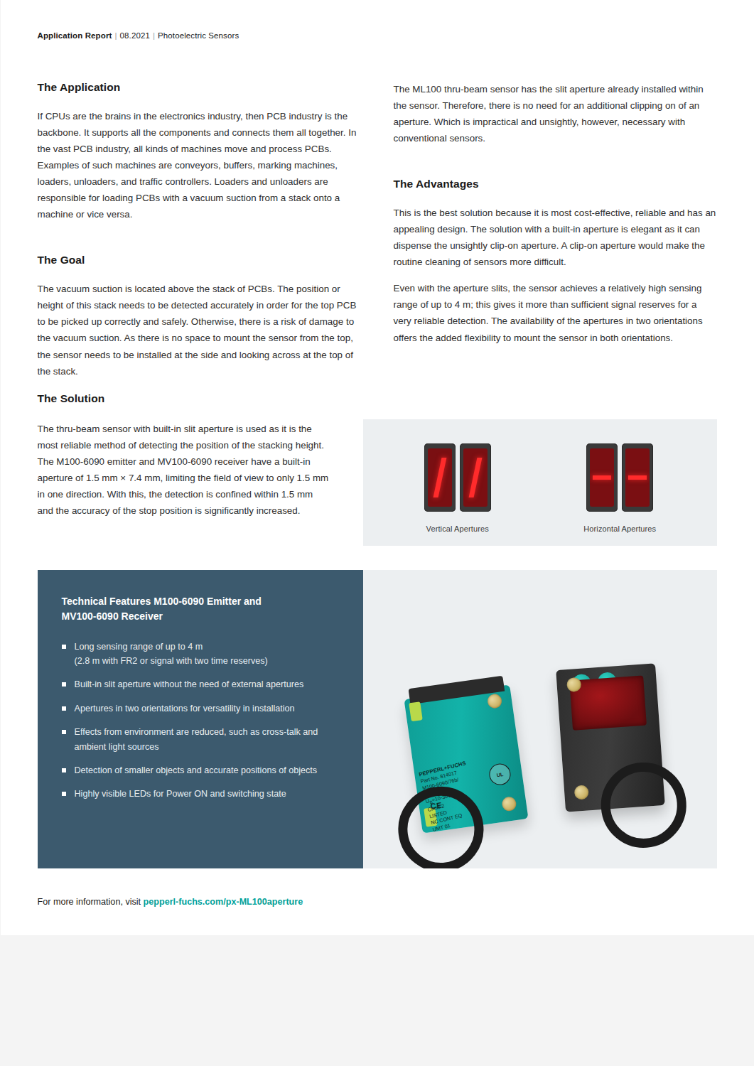Application Report|08.2021|Photoelectric Sensors
The Application
If CPUs are the brains in the electronics industry, then PCB industry is the backbone. It supports all the components and connects them all together. In the vast PCB industry, all kinds of machines move and process PCBs. Examples of such machines are conveyors, buffers, marking machines, loaders, unloaders, and traffic controllers. Loaders and unloaders are responsible for loading PCBs with a vacuum suction from a stack onto a machine or vice versa.
The Goal
The vacuum suction is located above the stack of PCBs. The position or height of this stack needs to be detected accurately in order for the top PCB to be picked up correctly and safely. Otherwise, there is a risk of damage to the vacuum suction. As there is no space to mount the sensor from the top, the sensor needs to be installed at the side and looking across at the top of the stack.
The ML100 thru-beam sensor has the slit aperture already installed within the sensor. Therefore, there is no need for an additional clipping on of an aperture. Which is impractical and unsightly, however, necessary with conventional sensors.
The Advantages
This is the best solution because it is most cost-effective, reliable and has an appealing design. The solution with a built-in aperture is elegant as it can dispense the unsightly clip-on aperture. A clip-on aperture would make the routine cleaning of sensors more difficult.
Even with the aperture slits, the sensor achieves a relatively high sensing range of up to 4 m; this gives it more than sufficient signal reserves for a very reliable detection. The availability of the apertures in two orientations offers the added flexibility to mount the sensor in both orientations.
The Solution
The thru-beam sensor with built-in slit aperture is used as it is the most reliable method of detecting the position of the stacking height. The M100-6090 emitter and MV100-6090 receiver have a built-in aperture of 1.5 mm × 7.4 mm, limiting the field of view to only 1.5 mm in one direction. With this, the detection is confined within 1.5 mm and the accuracy of the stop position is significantly increased.
Vertical Apertures
Horizontal Apertures
Technical Features M100-6090 Emitter and
MV100-6090 Receiver
Long sensing range of up to 4 m
(2.8 m with FR2 or signal with two time reserves)
Built-in slit aperture without the need of external apertures
Apertures in two orientations for versatility in installation
Effects from environment are reduced, such as cross-talk and ambient light sources
Detection of smaller objects and accurate positions of objects
Highly visible LEDs for Power ON and switching state
PEPPERL+FUCHS
Part No. 814017
M100-6090/76b/
115
UB=10-30V DC
Class 2
LISTED
NC CONT EQ
UMT 01
UL
CE
For more information, visit pepperl-fuchs.com/px-ML100aperture